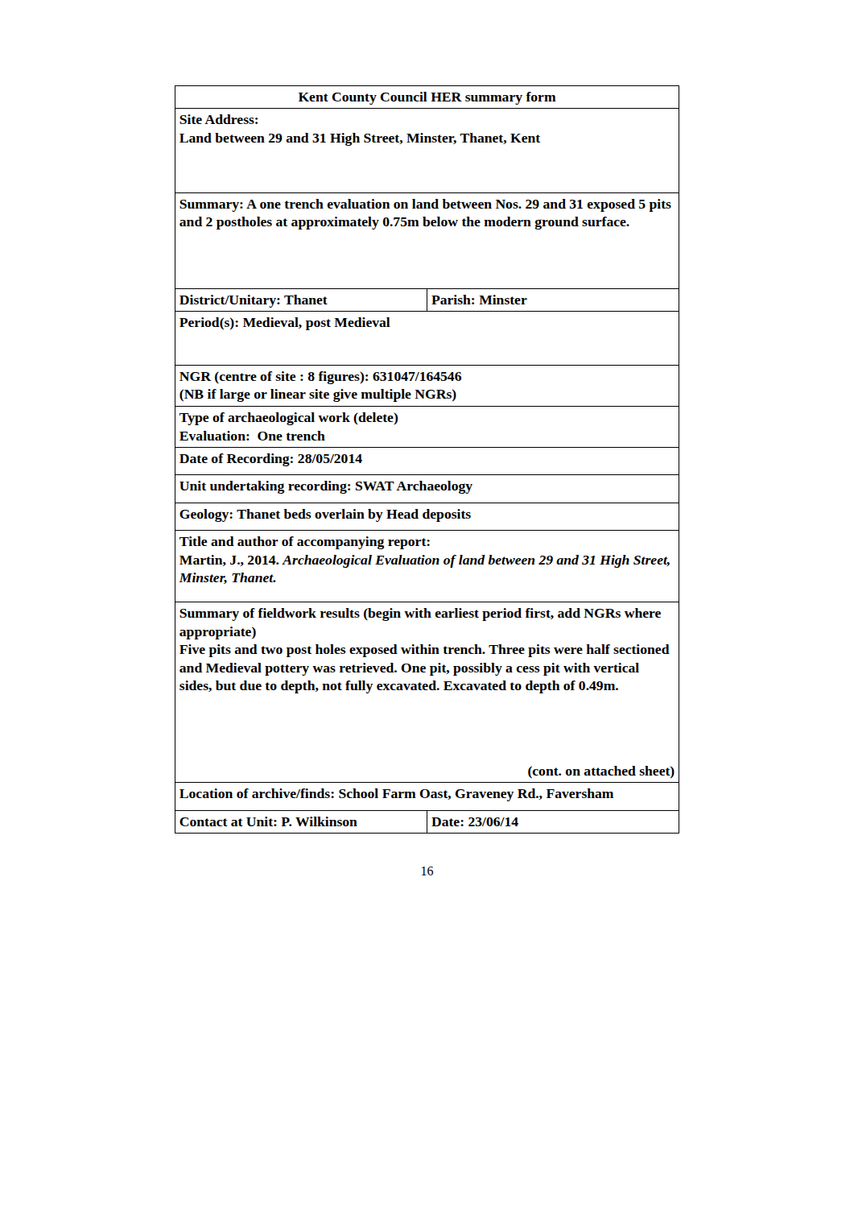| Kent County Council HER summary form |
| Site Address: Land between 29 and 31 High Street, Minster, Thanet, Kent |
| Summary: A one trench evaluation on land between Nos. 29 and 31 exposed 5 pits and 2 postholes at approximately 0.75m below the modern ground surface. |
| District/Unitary: Thanet | Parish: Minster |
| Period(s): Medieval, post Medieval |
| NGR (centre of site : 8 figures): 631047/164546 (NB if large or linear site give multiple NGRs) |
| Type of archaeological work (delete) Evaluation: One trench |
| Date of Recording: 28/05/2014 |
| Unit undertaking recording: SWAT Archaeology |
| Geology: Thanet beds overlain by Head deposits |
| Title and author of accompanying report: Martin, J., 2014. Archaeological Evaluation of land between 29 and 31 High Street, Minster, Thanet. |
| Summary of fieldwork results (begin with earliest period first, add NGRs where appropriate) Five pits and two post holes exposed within trench. Three pits were half sectioned and Medieval pottery was retrieved. One pit, possibly a cess pit with vertical sides, but due to depth, not fully excavated. Excavated to depth of 0.49m. (cont. on attached sheet) |
| Location of archive/finds: School Farm Oast, Graveney Rd., Faversham |
| Contact at Unit: P. Wilkinson | Date: 23/06/14 |
16